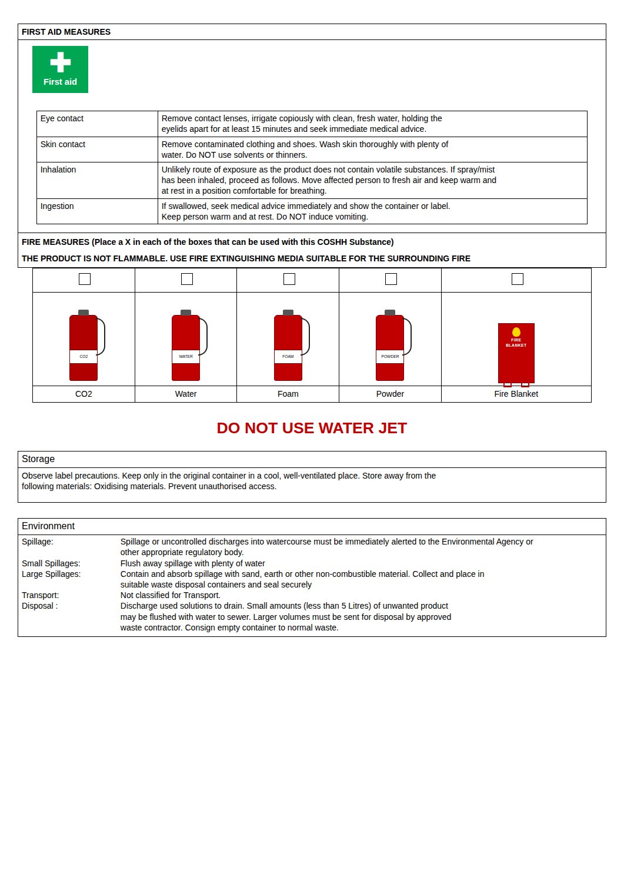FIRST AID MEASURES
✚ First aid
| Eye contact | Remove contact lenses, irrigate copiously with clean, fresh water, holding the eyelids apart for at least 15 minutes and seek immediate medical advice. |
| Skin contact | Remove contaminated clothing and shoes. Wash skin thoroughly with plenty of water. Do NOT use solvents or thinners. |
| Inhalation | Unlikely route of exposure as the product does not contain volatile substances. If spray/mist has been inhaled, proceed as follows. Move affected person to fresh air and keep warm and at rest in a position comfortable for breathing. |
| Ingestion | If swallowed, seek medical advice immediately and show the container or label. Keep person warm and at rest. Do NOT induce vomiting. |
FIRE MEASURES (Place a X in each of the boxes that can be used with this COSHH Substance)
THE PRODUCT IS NOT FLAMMABLE. USE FIRE EXTINGUISHING MEDIA SUITABLE FOR THE SURROUNDING FIRE
| CO2 | WATER | FOAM | POWDER | FIRE BLANKET |
| CO2 | Water | Foam | Powder | Fire Blanket |
DO NOT USE WATER JET
Storage
Observe label precautions. Keep only in the original container in a cool, well-ventilated place. Store away from the
following materials: Oxidising materials. Prevent unauthorised access.
Environment
| Spillage: | Spillage or uncontrolled discharges into watercourse must be immediately alerted to the Environmental Agency or other appropriate regulatory body. |
| Small Spillages: | Flush away spillage with plenty of water |
| Large Spillages: | Contain and absorb spillage with sand, earth or other non-combustible material. Collect and place in suitable waste disposal containers and seal securely |
| Transport: | Not classified for Transport. |
| Disposal : | Discharge used solutions to drain. Small amounts (less than 5 Litres) of unwanted product may be flushed with water to sewer. Larger volumes must be sent for disposal by approved waste contractor. Consign empty container to normal waste. |